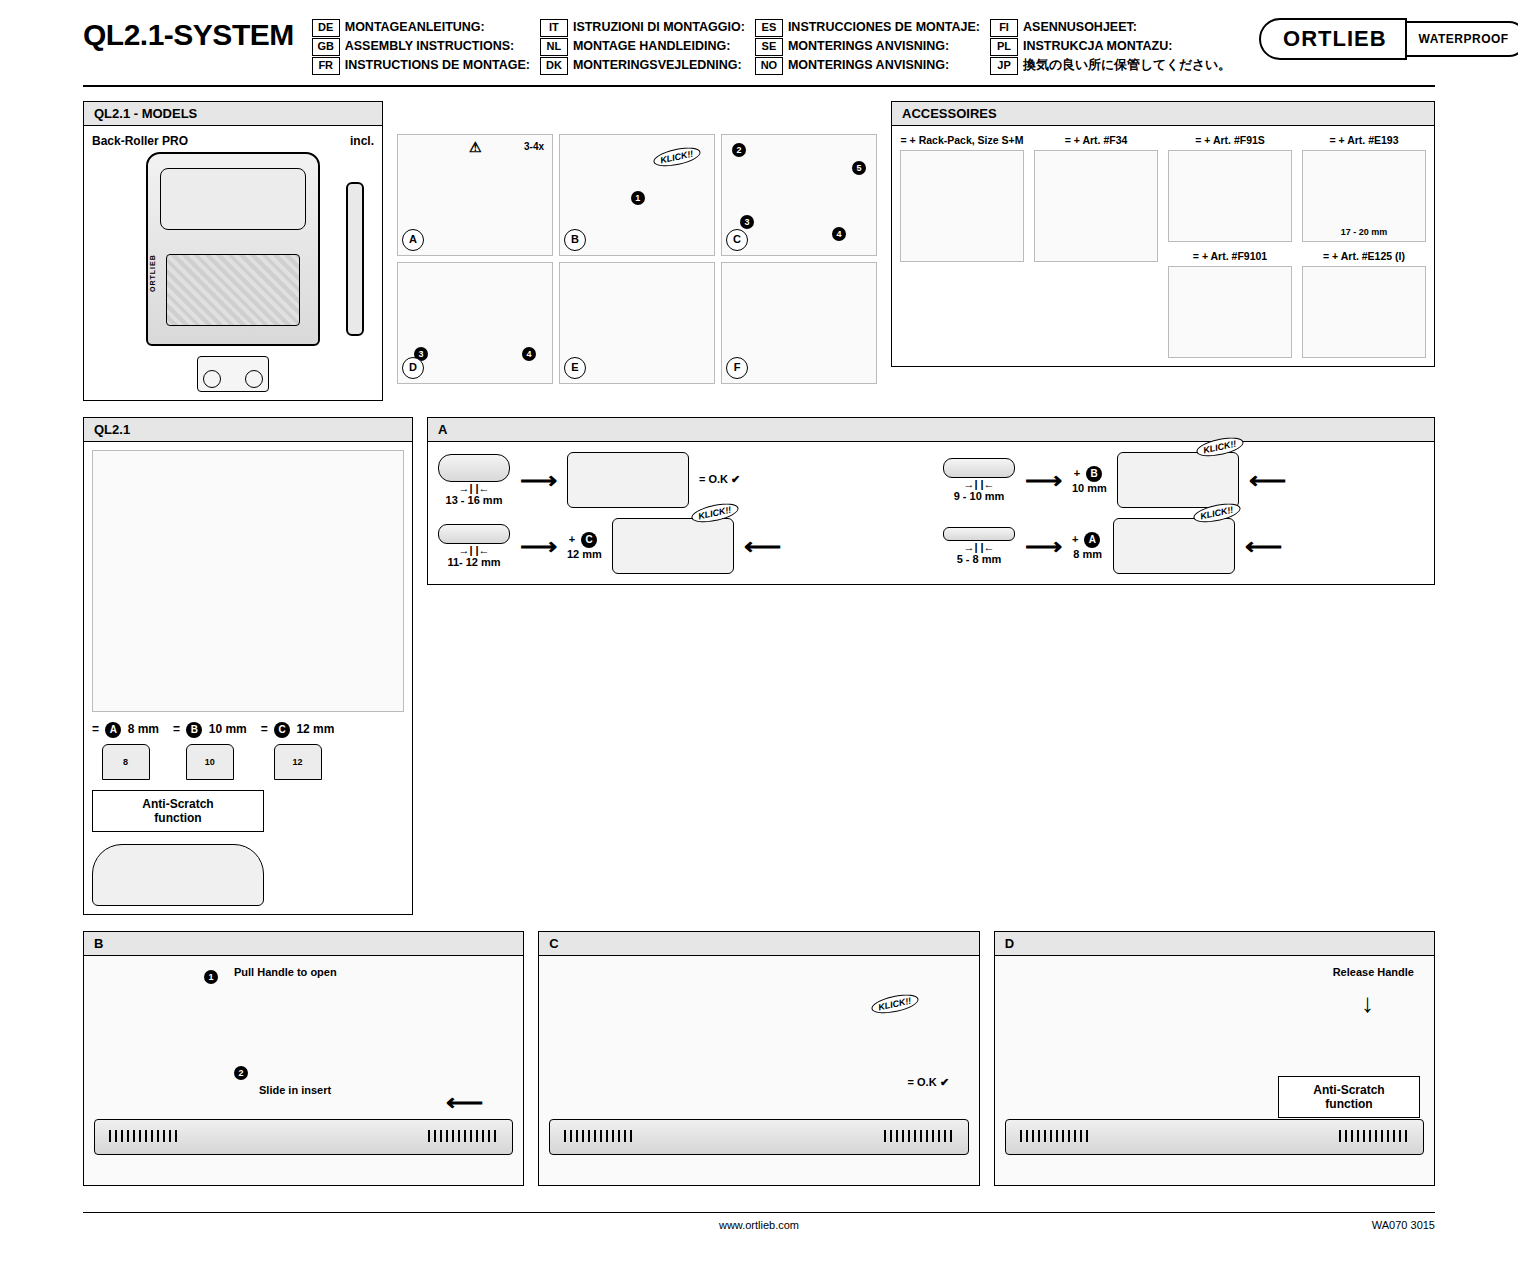QL2.1-SYSTEM
| DE MONTAGEANLEITUNG: | IT ISTRUZIONI DI MONTAGGIO: | ES INSTRUCCIONES DE MONTAJE: | FI ASENNUSOHJEET: |
| GB ASSEMBLY INSTRUCTIONS: | NL MONTAGE HANDLEIDING: | SE MONTERINGS ANVISNING: | PL INSTRUKCJA MONTAZU: |
| FR INSTRUCTIONS DE MONTAGE: | DK MONTERINGSVEJLEDNING: | NO MONTERINGS ANVISNING: | JP 換気の良い所に保管してください。 |
ORTLIEB
WATERPROOF
QL2.1 - MODELS
Back-Roller PRO incl.
ORTLIEB
3-4x A
KLICK!! 1 B
2 5 3 4 C
3 4 D
E
F
ACCESSOIRES
= + Rack-Pack, Size S+M
= + Art. #F34
= + Art. #F91S
= + Art. #F9101
= + Art. #E193
17 - 20 mm
= + Art. #E125 (I)
QL2.1
= A 8 mm
8
= B 10 mm
10
= C 12 mm
12
Anti-Scratch
function
A
→| |←
13 - 16 mm
⟶
= O.K
→| |←
9 - 10 mm
⟶
+ B
10 mm
KLICK!!
⟵
→| |←
11- 12 mm
⟶
+ C
12 mm
KLICK!!
⟵
→| |←
5 - 8 mm
⟶
+ A
8 mm
KLICK!!
⟵
B
1 Pull Handle to open 2 Slide in insert
⟵
C
KLICK!! = O.K
D
Release Handle ↓
Anti-Scratch
function
www.ortlieb.com WA070 3015